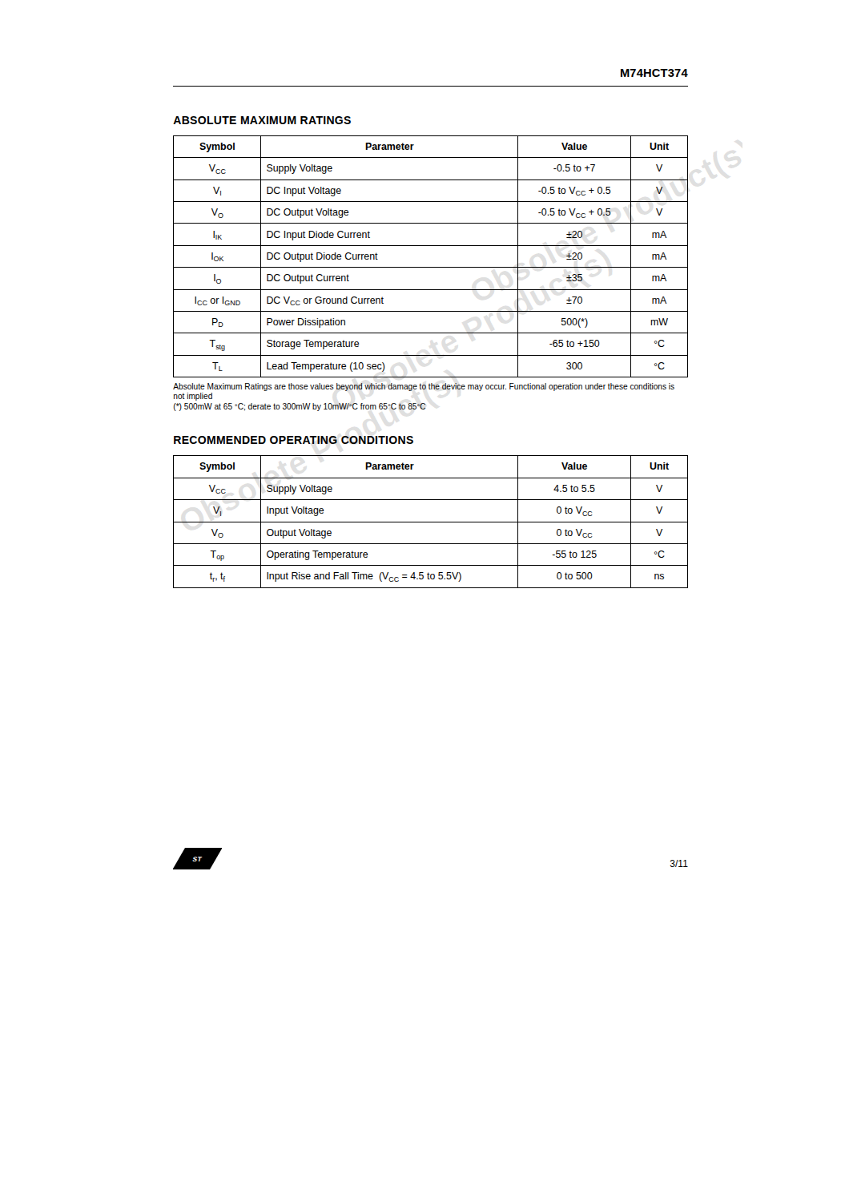Obsolete Product(s)
Obsolete Product(s)
Obsolete Product(s)
M74HCT374
ABSOLUTE MAXIMUM RATINGS
| Symbol | Parameter | Value | Unit |
| --- | --- | --- | --- |
| V CC | Supply Voltage | -0.5 to +7 | V |
| V I | DC Input Voltage | -0.5 to V CC + 0.5 | V |
| V O | DC Output Voltage | -0.5 to V CC + 0.5 | V |
| I IK | DC Input Diode Current | ±20 | mA |
| I OK | DC Output Diode Current | ±20 | mA |
| I O | DC Output Current | ±35 | mA |
| I CC or I GND | DC V CC or Ground Current | ±70 | mA |
| P D | Power Dissipation | 500(*) | mW |
| T stg | Storage Temperature | -65 to +150 | ° C |
| T L | Lead Temperature (10 sec) | 300 | ° C |
Absolute Maximum Ratings are those values beyond which damage to the device may occur. Functional operation under these conditions is not implied
(*) 500mW at 65 °C; derate to 300mW by 10mW/°C from 65°C to 85°C
RECOMMENDED OPERATING CONDITIONS
| Symbol | Parameter | Value | Unit |
| --- | --- | --- | --- |
| V CC | Supply Voltage | 4.5 to 5.5 | V |
| V I | Input Voltage | 0 to V CC | V |
| V O | Output Voltage | 0 to V CC | V |
| T op | Operating Temperature | -55 to 125 | ° C |
| t r , t f | Input Rise and Fall Time (V CC = 4.5 to 5.5V) | 0 to 500 | ns |
ST
3/11